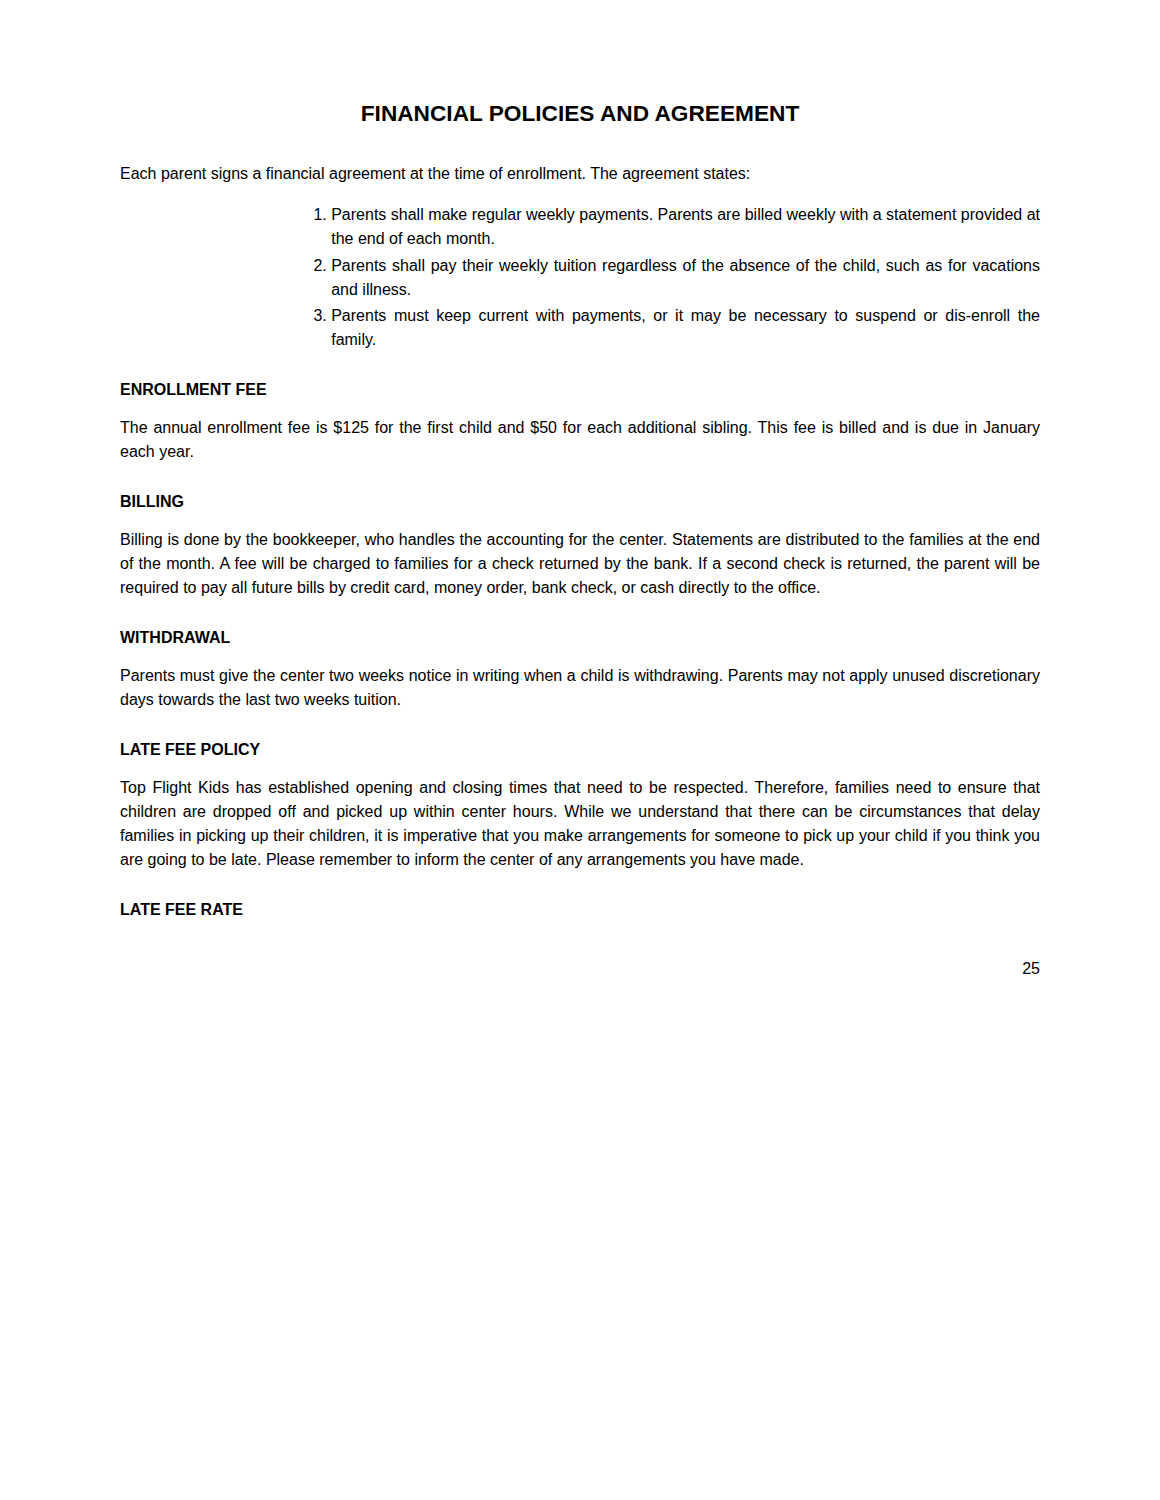FINANCIAL POLICIES AND AGREEMENT
Each parent signs a financial agreement at the time of enrollment. The agreement states:
Parents shall make regular weekly payments. Parents are billed weekly with a statement provided at the end of each month.
Parents shall pay their weekly tuition regardless of the absence of the child, such as for vacations and illness.
Parents must keep current with payments, or it may be necessary to suspend or dis-enroll the family.
ENROLLMENT FEE
The annual enrollment fee is $125 for the first child and $50 for each additional sibling. This fee is billed and is due in January each year.
BILLING
Billing is done by the bookkeeper, who handles the accounting for the center. Statements are distributed to the families at the end of the month. A fee will be charged to families for a check returned by the bank. If a second check is returned, the parent will be required to pay all future bills by credit card, money order, bank check, or cash directly to the office.
WITHDRAWAL
Parents must give the center two weeks notice in writing when a child is withdrawing. Parents may not apply unused discretionary days towards the last two weeks tuition.
LATE FEE POLICY
Top Flight Kids has established opening and closing times that need to be respected. Therefore, families need to ensure that children are dropped off and picked up within center hours. While we understand that there can be circumstances that delay families in picking up their children, it is imperative that you make arrangements for someone to pick up your child if you think you are going to be late. Please remember to inform the center of any arrangements you have made.
LATE FEE RATE
25